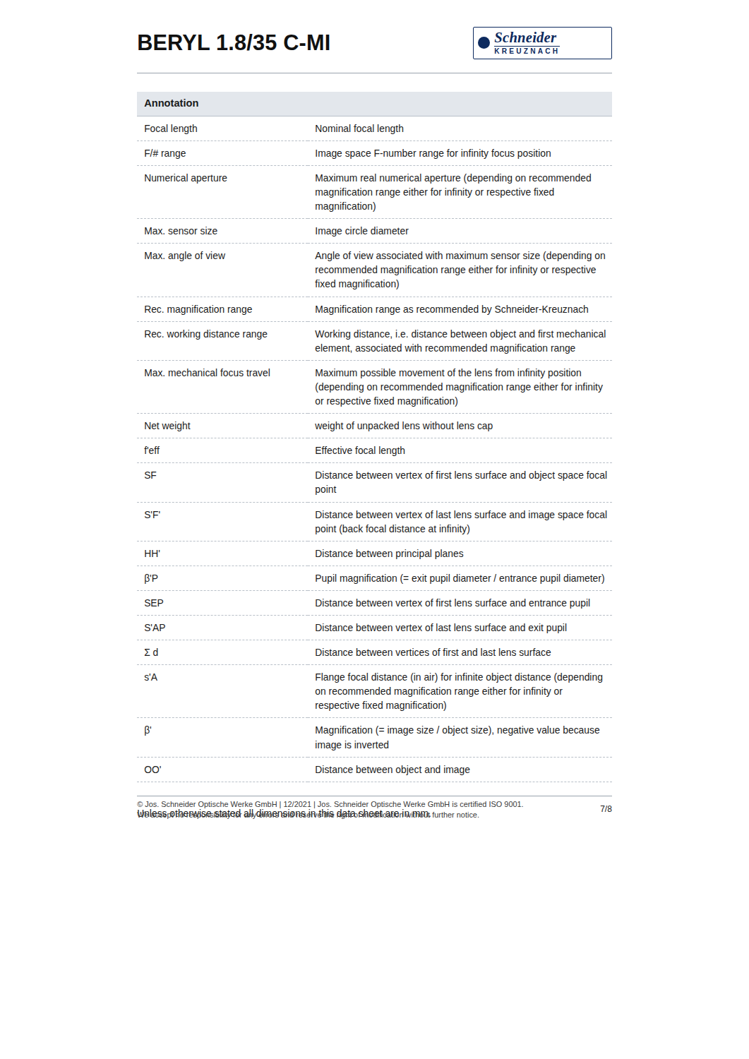BERYL 1.8/35 C-MI
Schneider KREUZNACH
Annotation
| Focal length | Nominal focal length |
| F/# range | Image space F-number range for infinity focus position |
| Numerical aperture | Maximum real numerical aperture (depending on recommended magnification range either for infinity or respective fixed magnification) |
| Max. sensor size | Image circle diameter |
| Max. angle of view | Angle of view associated with maximum sensor size (depending on recommended magnification range either for infinity or respective fixed magnification) |
| Rec. magnification range | Magnification range as recommended by Schneider-Kreuznach |
| Rec. working distance range | Working distance, i.e. distance between object and first mechanical element, associated with recommended magnification range |
| Max. mechanical focus travel | Maximum possible movement of the lens from infinity position (depending on recommended magnification range either for infinity or respective fixed magnification) |
| Net weight | weight of unpacked lens without lens cap |
| f'eff | Effective focal length |
| SF | Distance between vertex of first lens surface and object space focal point |
| S'F' | Distance between vertex of last lens surface and image space focal point (back focal distance at infinity) |
| HH' | Distance between principal planes |
| β'P | Pupil magnification (= exit pupil diameter / entrance pupil diameter) |
| SEP | Distance between vertex of first lens surface and entrance pupil |
| S'AP | Distance between vertex of last lens surface and exit pupil |
| Σ d | Distance between vertices of first and last lens surface |
| s'A | Flange focal distance (in air) for infinite object distance (depending on recommended magnification range either for infinity or respective fixed magnification) |
| β' | Magnification (= image size / object size), negative value because image is inverted |
| OO' | Distance between object and image |
Unless otherwise stated all dimensions in this data sheet are in mm.
© Jos. Schneider Optische Werke GmbH | 12/2021 | Jos. Schneider Optische Werke GmbH is certified ISO 9001.
We accept no responsibility for any errors and reserve the right of modification without further notice.
7/8